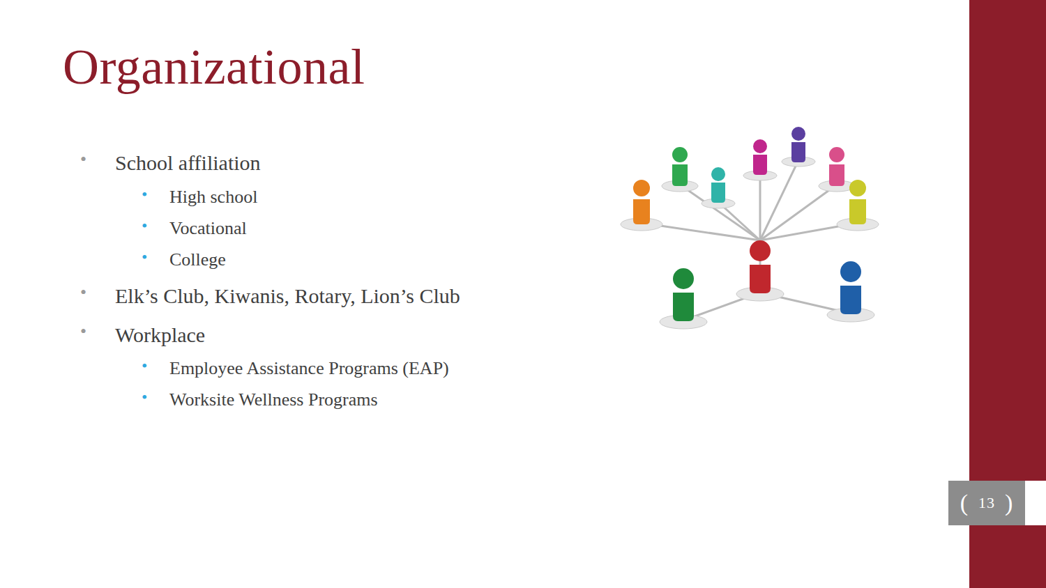(13)
Organizational
School affiliation
High school
Vocational
College
Elk’s Club, Kiwanis, Rotary, Lion’s Club
Workplace
Employee Assistance Programs (EAP)
Worksite Wellness Programs